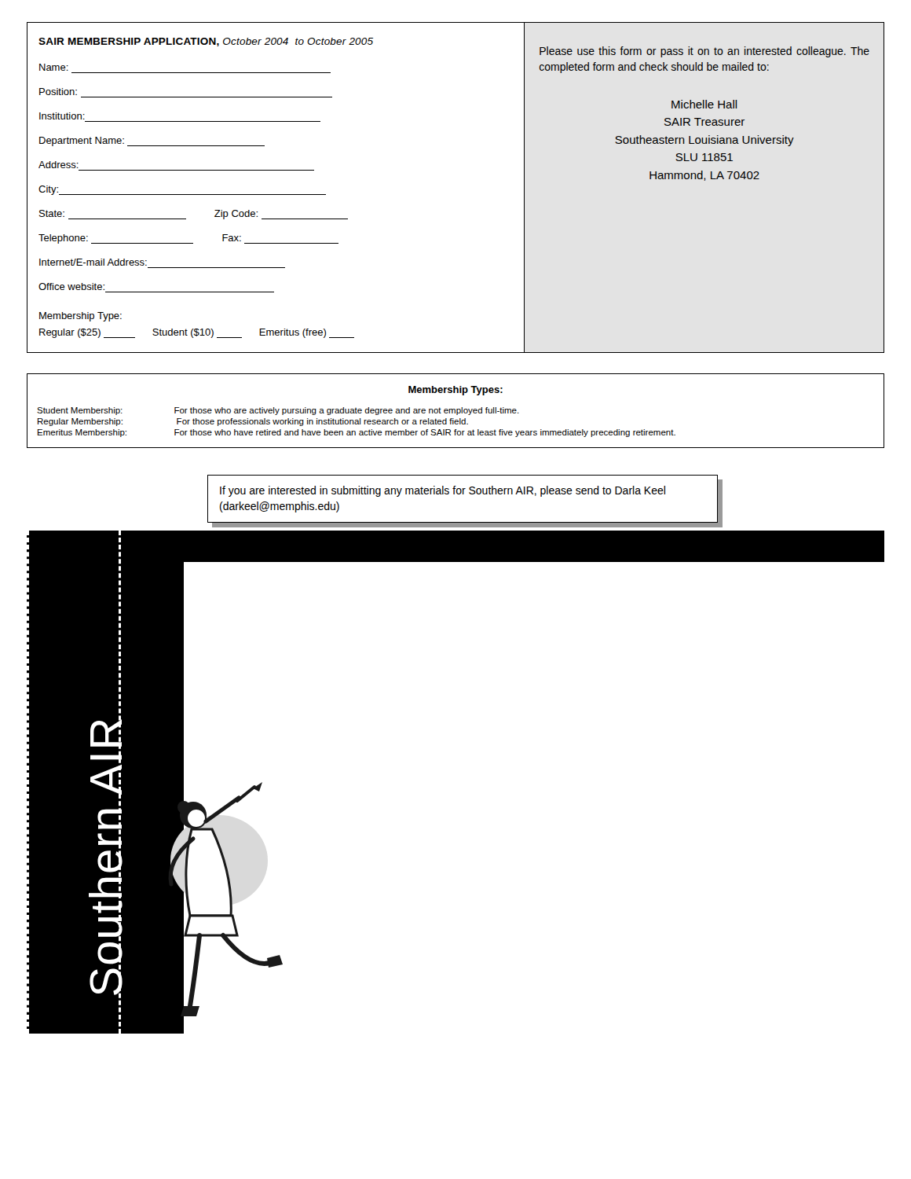SAIR MEMBERSHIP APPLICATION, October 2004 to October 2005
Name:
Position:
Institution:
Department Name:
Address:
City:
State: Zip Code:
Telephone: Fax:
Internet/E-mail Address:
Office website:
Membership Type:
Regular ($25) Student ($10) Emeritus (free)
Please use this form or pass it on to an interested colleague. The completed form and check should be mailed to:
Michelle Hall
SAIR Treasurer
Southeastern Louisiana University
SLU 11851
Hammond, LA 70402
Membership Types:
| Student Membership: | For those who are actively pursuing a graduate degree and are not employed full-time. |
| Regular Membership: | For those professionals working in institutional research or a related field. |
| Emeritus Membership: | For those who have retired and have been an active member of SAIR for at least five years immediately preceding retirement. |
If you are interested in submitting any materials for Southern AIR, please send to Darla Keel (darkeel@memphis.edu)
Southern AIR